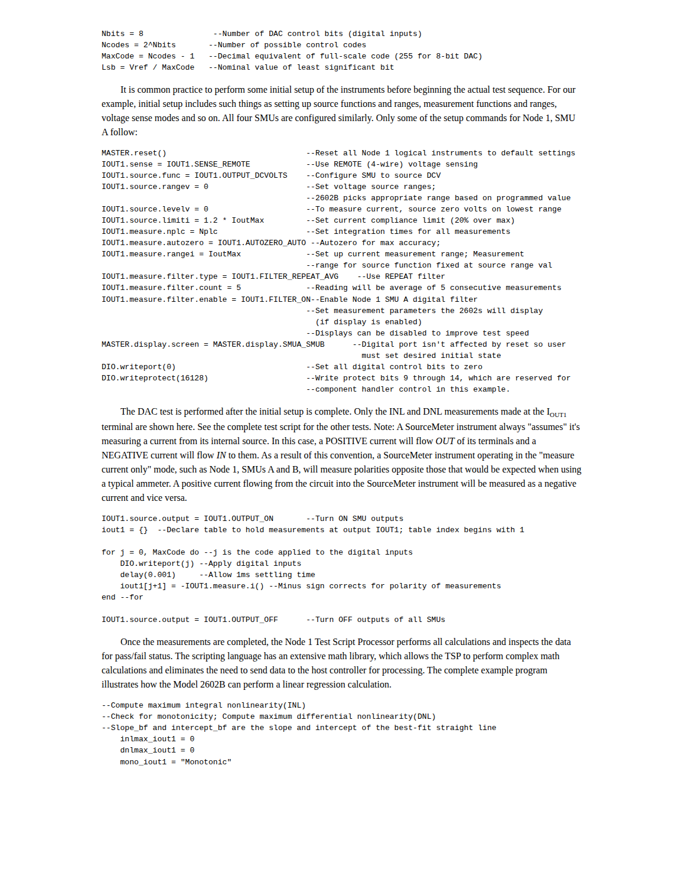Nbits = 8               --Number of DAC control bits (digital inputs)
Ncodes = 2^Nbits       --Number of possible control codes
MaxCode = Ncodes - 1   --Decimal equivalent of full-scale code (255 for 8-bit DAC)
Lsb = Vref / MaxCode   --Nominal value of least significant bit
It is common practice to perform some initial setup of the instruments before beginning the actual test sequence. For our example, initial setup includes such things as setting up source functions and ranges, measurement functions and ranges, voltage sense modes and so on. All four SMUs are configured similarly. Only some of the setup commands for Node 1, SMU A follow:
MASTER.reset()                              --Reset all Node 1 logical instruments to default settings
IOUT1.sense = IOUT1.SENSE_REMOTE            --Use REMOTE (4-wire) voltage sensing
IOUT1.source.func = IOUT1.OUTPUT_DCVOLTS    --Configure SMU to source DCV
IOUT1.source.rangev = 0                     --Set voltage source ranges;
                                            --2602B picks appropriate range based on programmed value
IOUT1.source.levelv = 0                     --To measure current, source zero volts on lowest range
IOUT1.source.limiti = 1.2 * IoutMax         --Set current compliance limit (20% over max)
IOUT1.measure.nplc = Nplc                   --Set integration times for all measurements
IOUT1.measure.autozero = IOUT1.AUTOZERO_AUTO --Autozero for max accuracy;
IOUT1.measure.rangei = IoutMax              --Set up current measurement range; Measurement
                                            --range for source function fixed at source range val
IOUT1.measure.filter.type = IOUT1.FILTER_REPEAT_AVG    --Use REPEAT filter
IOUT1.measure.filter.count = 5              --Reading will be average of 5 consecutive measurements
IOUT1.measure.filter.enable = IOUT1.FILTER_ON--Enable Node 1 SMU A digital filter
                                            --Set measurement parameters the 2602s will display
                                              (if display is enabled)
                                            --Displays can be disabled to improve test speed
MASTER.display.screen = MASTER.display.SMUA_SMUB      --Digital port isn't affected by reset so user
                                                        must set desired initial state
DIO.writeport(0)                            --Set all digital control bits to zero
DIO.writeprotect(16128)                     --Write protect bits 9 through 14, which are reserved for
                                            --component handler control in this example.
The DAC test is performed after the initial setup is complete. Only the INL and DNL measurements made at the IOUT1 terminal are shown here. See the complete test script for the other tests. Note: A SourceMeter instrument always "assumes" it's measuring a current from its internal source. In this case, a POSITIVE current will flow OUT of its terminals and a NEGATIVE current will flow IN to them. As a result of this convention, a SourceMeter instrument operating in the "measure current only" mode, such as Node 1, SMUs A and B, will measure polarities opposite those that would be expected when using a typical ammeter. A positive current flowing from the circuit into the SourceMeter instrument will be measured as a negative current and vice versa.
IOUT1.source.output = IOUT1.OUTPUT_ON       --Turn ON SMU outputs
iout1 = {}  --Declare table to hold measurements at output IOUT1; table index begins with 1

for j = 0, MaxCode do --j is the code applied to the digital inputs
    DIO.writeport(j) --Apply digital inputs
    delay(0.001)     --Allow 1ms settling time
    iout1[j+1] = -IOUT1.measure.i() --Minus sign corrects for polarity of measurements
end --for

IOUT1.source.output = IOUT1.OUTPUT_OFF      --Turn OFF outputs of all SMUs
Once the measurements are completed, the Node 1 Test Script Processor performs all calculations and inspects the data for pass/fail status. The scripting language has an extensive math library, which allows the TSP to perform complex math calculations and eliminates the need to send data to the host controller for processing. The complete example program illustrates how the Model 2602B can perform a linear regression calculation.
--Compute maximum integral nonlinearity(INL)
--Check for monotonicity; Compute maximum differential nonlinearity(DNL)
--Slope_bf and intercept_bf are the slope and intercept of the best-fit straight line
    inlmax_iout1 = 0
    dnlmax_iout1 = 0
    mono_iout1 = "Monotonic"